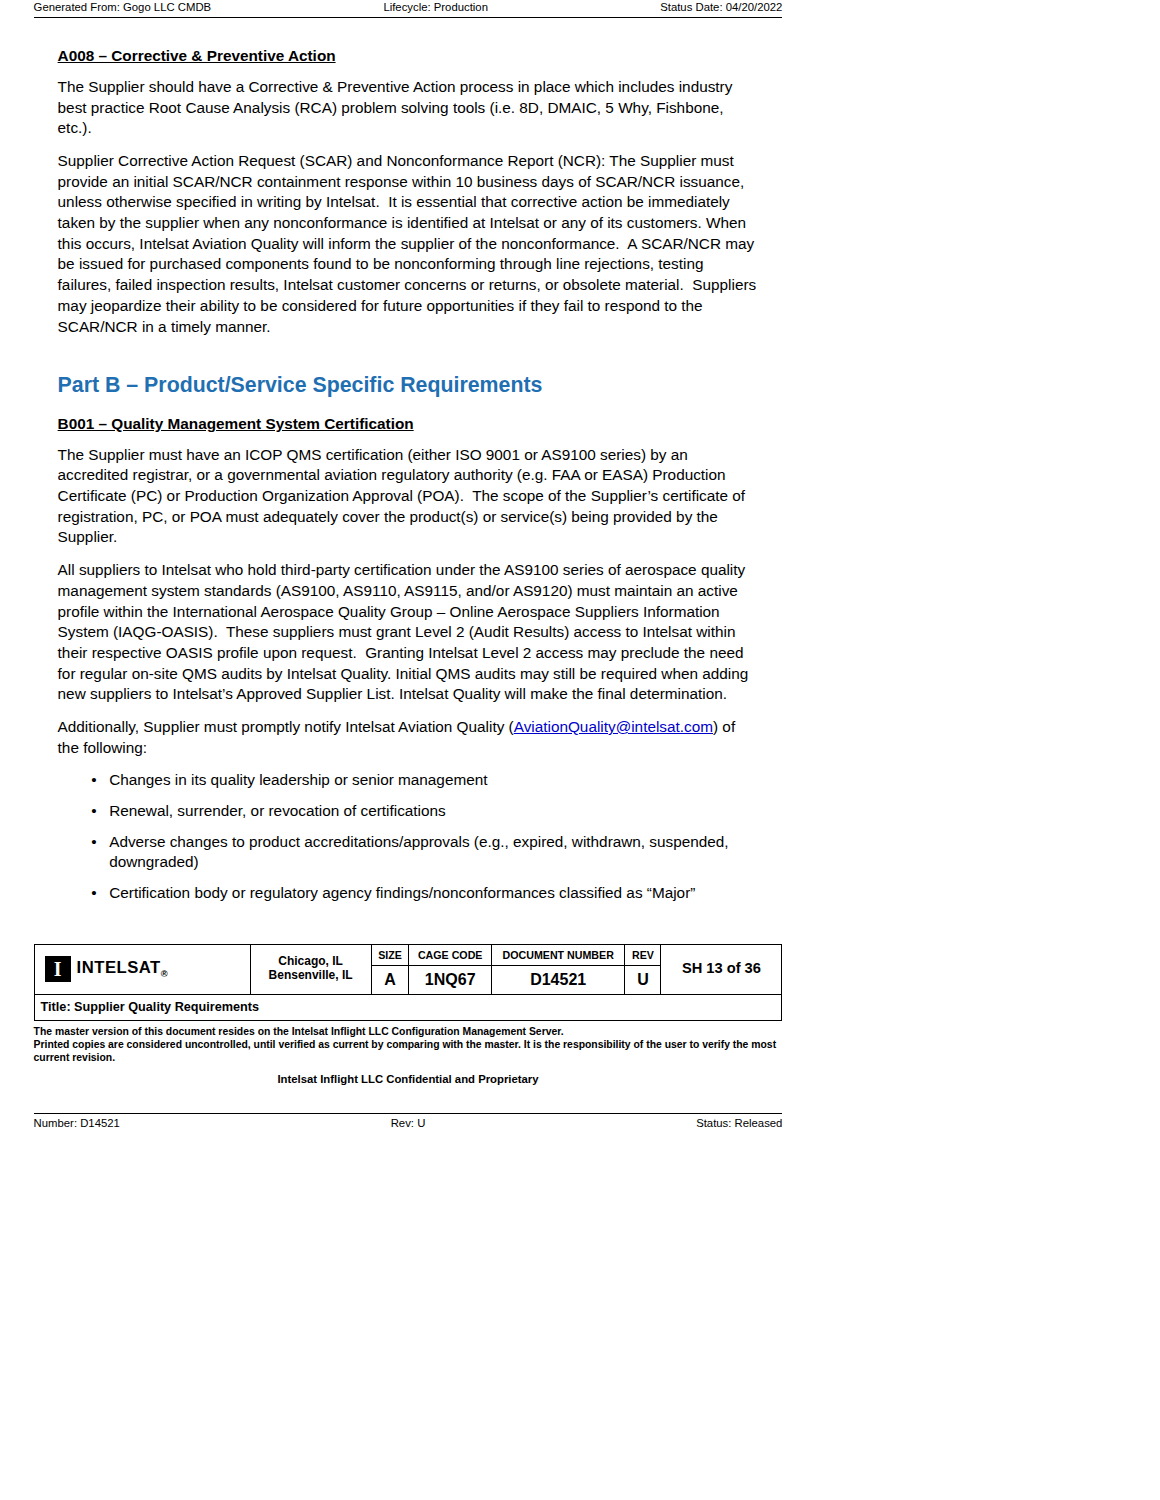Generated From: Gogo LLC CMDB Lifecycle: Production Status Date: 04/20/2022
A008 – Corrective & Preventive Action
The Supplier should have a Corrective & Preventive Action process in place which includes industry best practice Root Cause Analysis (RCA) problem solving tools (i.e. 8D, DMAIC, 5 Why, Fishbone, etc.).
Supplier Corrective Action Request (SCAR) and Nonconformance Report (NCR): The Supplier must provide an initial SCAR/NCR containment response within 10 business days of SCAR/NCR issuance, unless otherwise specified in writing by Intelsat. It is essential that corrective action be immediately taken by the supplier when any nonconformance is identified at Intelsat or any of its customers. When this occurs, Intelsat Aviation Quality will inform the supplier of the nonconformance. A SCAR/NCR may be issued for purchased components found to be nonconforming through line rejections, testing failures, failed inspection results, Intelsat customer concerns or returns, or obsolete material. Suppliers may jeopardize their ability to be considered for future opportunities if they fail to respond to the SCAR/NCR in a timely manner.
Part B – Product/Service Specific Requirements
B001 – Quality Management System Certification
The Supplier must have an ICOP QMS certification (either ISO 9001 or AS9100 series) by an accredited registrar, or a governmental aviation regulatory authority (e.g. FAA or EASA) Production Certificate (PC) or Production Organization Approval (POA). The scope of the Supplier’s certificate of registration, PC, or POA must adequately cover the product(s) or service(s) being provided by the Supplier.
All suppliers to Intelsat who hold third-party certification under the AS9100 series of aerospace quality management system standards (AS9100, AS9110, AS9115, and/or AS9120) must maintain an active profile within the International Aerospace Quality Group – Online Aerospace Suppliers Information System (IAQG-OASIS). These suppliers must grant Level 2 (Audit Results) access to Intelsat within their respective OASIS profile upon request. Granting Intelsat Level 2 access may preclude the need for regular on-site QMS audits by Intelsat Quality. Initial QMS audits may still be required when adding new suppliers to Intelsat’s Approved Supplier List. Intelsat Quality will make the final determination.
Additionally, Supplier must promptly notify Intelsat Aviation Quality (AviationQuality@intelsat.com) of the following:
Changes in its quality leadership or senior management
Renewal, surrender, or revocation of certifications
Adverse changes to product accreditations/approvals (e.g., expired, withdrawn, suspended, downgraded)
Certification body or regulatory agency findings/nonconformances classified as “Major”
| I INTELSAT ® | Chicago, IL Bensenville, IL | SIZE | CAGE CODE | DOCUMENT NUMBER | REV | SH 13 of 36 |
| A | 1NQ67 | D14521 | U |
| Title: Supplier Quality Requirements |
The master version of this document resides on the Intelsat Inflight LLC Configuration Management Server.
Printed copies are considered uncontrolled, until verified as current by comparing with the master. It is the responsibility of the user to verify the most current revision.
Intelsat Inflight LLC Confidential and Proprietary
Number: D14521 Rev: U Status: Released